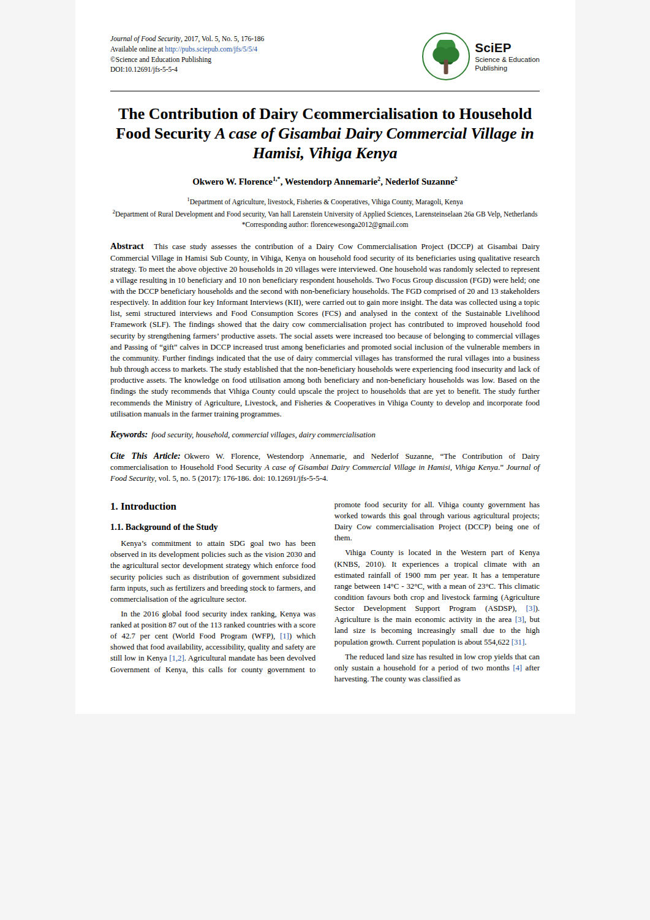Journal of Food Security, 2017, Vol. 5, No. 5, 176-186
Available online at http://pubs.sciepub.com/jfs/5/5/4
©Science and Education Publishing
DOI:10.12691/jfs-5-5-4
SciEP
Science & Education
Publishing
The Contribution of Dairy Cєommercialisation to Household Food Security A case of Gisambai Dairy Commercial Village in Hamisi, Vihiga Kenya
Okwero W. Florence1,*, Westendorp Annemarie2, Nederlof Suzanne2
1Department of Agriculture, livestock, Fisheries & Cooperatives, Vihiga County, Maragoli, Kenya
2Department of Rural Development and Food security, Van hall Larenstein University of Applied Sciences, Larensteinselaan 26a GB Velp, Netherlands
*Corresponding author: florencewesonga2012@gmail.com
Abstract This case study assesses the contribution of a Dairy Cow Commercialisation Project (DCCP) at Gisambai Dairy Commercial Village in Hamisi Sub County, in Vihiga, Kenya on household food security of its beneficiaries using qualitative research strategy. To meet the above objective 20 households in 20 villages were interviewed. One household was randomly selected to represent a village resulting in 10 beneficiary and 10 non beneficiary respondent households. Two Focus Group discussion (FGD) were held; one with the DCCP beneficiary households and the second with non-beneficiary households. The FGD comprised of 20 and 13 stakeholders respectively. In addition four key Informant Interviews (KII), were carried out to gain more insight. The data was collected using a topic list, semi structured interviews and Food Consumption Scores (FCS) and analysed in the context of the Sustainable Livelihood Framework (SLF). The findings showed that the dairy cow commercialisation project has contributed to improved household food security by strengthening farmers’ productive assets. The social assets were increased too because of belonging to commercial villages and Passing of “gift” calves in DCCP increased trust among beneficiaries and promoted social inclusion of the vulnerable members in the community. Further findings indicated that the use of dairy commercial villages has transformed the rural villages into a business hub through access to markets. The study established that the non-beneficiary households were experiencing food insecurity and lack of productive assets. The knowledge on food utilisation among both beneficiary and non-beneficiary households was low. Based on the findings the study recommends that Vihiga County could upscale the project to households that are yet to benefit. The study further recommends the Ministry of Agriculture, Livestock, and Fisheries & Cooperatives in Vihiga County to develop and incorporate food utilisation manuals in the farmer training programmes.
Keywords: food security, household, commercial villages, dairy commercialisation
Cite This Article: Okwero W. Florence, Westendorp Annemarie, and Nederlof Suzanne, “The Contribution of Dairy commercialisation to Household Food Security A case of Gisambai Dairy Commercial Village in Hamisi, Vihiga Kenya.” Journal of Food Security, vol. 5, no. 5 (2017): 176-186. doi: 10.12691/jfs-5-5-4.
1. Introduction
1.1. Background of the Study
Kenya’s commitment to attain SDG goal two has been observed in its development policies such as the vision 2030 and the agricultural sector development strategy which enforce food security policies such as distribution of government subsidized farm inputs, such as fertilizers and breeding stock to farmers, and commercialisation of the agriculture sector.
In the 2016 global food security index ranking, Kenya was ranked at position 87 out of the 113 ranked countries with a score of 42.7 per cent (World Food Program (WFP), [1]) which showed that food availability, accessibility, quality and safety are still low in Kenya [1,2]. Agricultural mandate has been devolved Government of Kenya, this calls for county government to promote food security for all. Vihiga county government has worked towards this goal through various agricultural projects; Dairy Cow commercialisation Project (DCCP) being one of them.
Vihiga County is located in the Western part of Kenya (KNBS, 2010). It experiences a tropical climate with an estimated rainfall of 1900 mm per year. It has a temperature range between 14°C - 32°C, with a mean of 23°C. This climatic condition favours both crop and livestock farming (Agriculture Sector Development Support Program (ASDSP), [3]). Agriculture is the main economic activity in the area [3], but land size is becoming increasingly small due to the high population growth. Current population is about 554,622 [31].
The reduced land size has resulted in low crop yields that can only sustain a household for a period of two months [4] after harvesting. The county was classified as